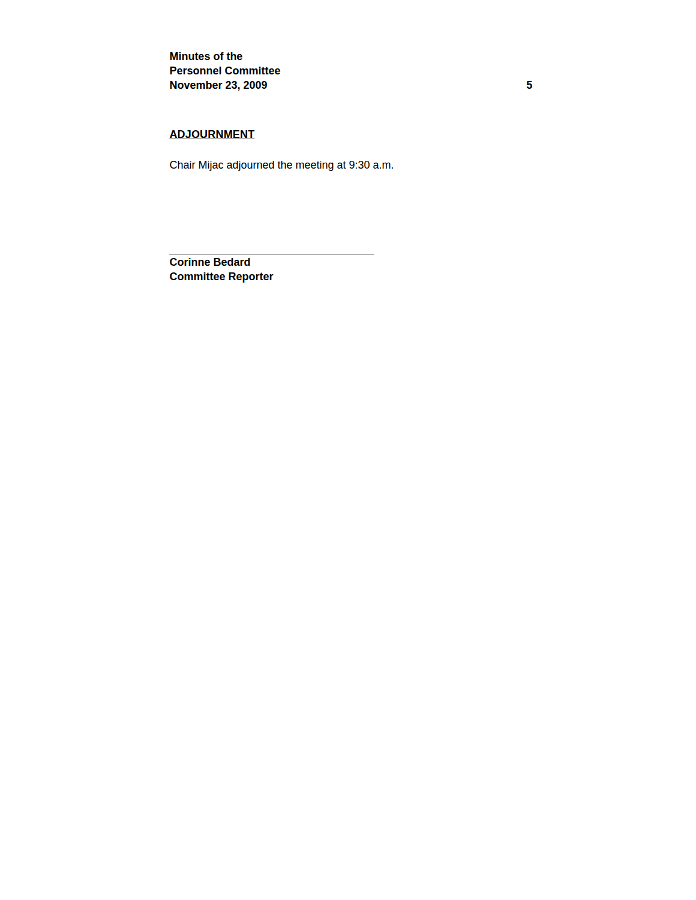Minutes of the Personnel Committee November 23, 2009 5
ADJOURNMENT
Chair Mijac adjourned the meeting at 9:30 a.m.
Corinne Bedard
Committee Reporter